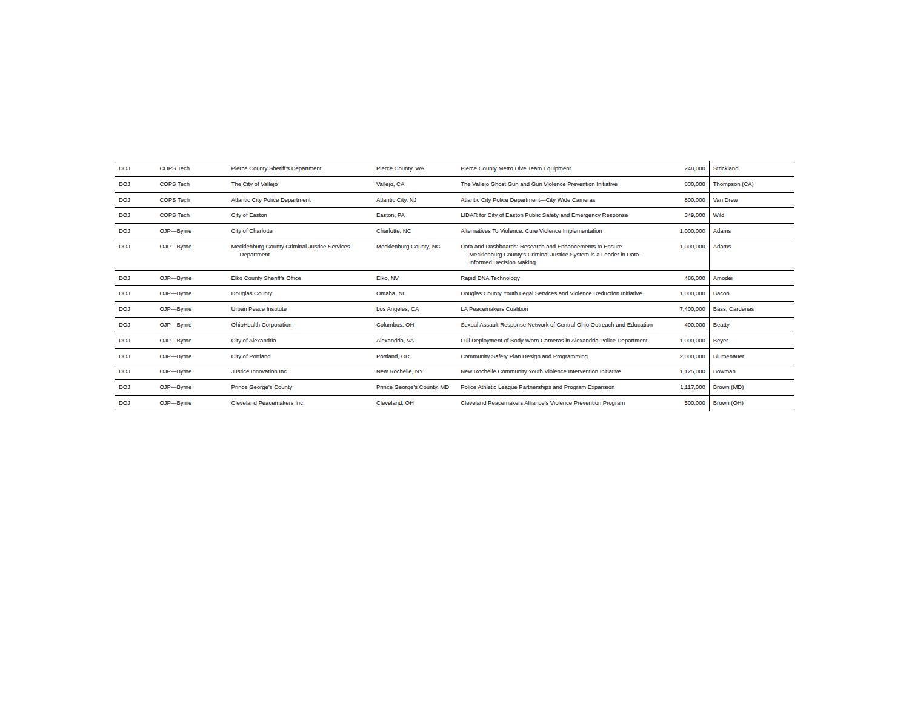| DOJ | COPS Tech | Pierce County Sheriff’s Department | Pierce County, WA | Pierce County Metro Dive Team Equipment | 248,000 | Strickland |
| DOJ | COPS Tech | The City of Vallejo | Vallejo, CA | The Vallejo Ghost Gun and Gun Violence Prevention Initiative | 830,000 | Thompson (CA) |
| DOJ | COPS Tech | Atlantic City Police Department | Atlantic City, NJ | Atlantic City Police Department—City Wide Cameras | 800,000 | Van Drew |
| DOJ | COPS Tech | City of Easton | Easton, PA | LIDAR for City of Easton Public Safety and Emergency Response | 349,000 | Wild |
| DOJ | OJP—Byrne | City of Charlotte | Charlotte, NC | Alternatives To Violence: Cure Violence Implementation | 1,000,000 | Adams |
| DOJ | OJP—Byrne | Mecklenburg County Criminal Justice Services Department | Mecklenburg County, NC | Data and Dashboards: Research and Enhancements to Ensure Mecklenburg County’s Criminal Justice System is a Leader in Data-Informed Decision Making | 1,000,000 | Adams |
| DOJ | OJP—Byrne | Elko County Sheriff’s Office | Elko, NV | Rapid DNA Technology | 486,000 | Amodei |
| DOJ | OJP—Byrne | Douglas County | Omaha, NE | Douglas County Youth Legal Services and Violence Reduction Initiative | 1,000,000 | Bacon |
| DOJ | OJP—Byrne | Urban Peace Institute | Los Angeles, CA | LA Peacemakers Coalition | 7,400,000 | Bass, Cardenas |
| DOJ | OJP—Byrne | OhioHealth Corporation | Columbus, OH | Sexual Assault Response Network of Central Ohio Outreach and Education | 400,000 | Beatty |
| DOJ | OJP—Byrne | City of Alexandria | Alexandria, VA | Full Deployment of Body-Worn Cameras in Alexandria Police Department | 1,000,000 | Beyer |
| DOJ | OJP—Byrne | City of Portland | Portland, OR | Community Safety Plan Design and Programming | 2,000,000 | Blumenauer |
| DOJ | OJP—Byrne | Justice Innovation Inc. | New Rochelle, NY | New Rochelle Community Youth Violence Intervention Initiative | 1,125,000 | Bowman |
| DOJ | OJP—Byrne | Prince George’s County | Prince George’s County, MD | Police Athletic League Partnerships and Program Expansion | 1,117,000 | Brown (MD) |
| DOJ | OJP—Byrne | Cleveland Peacemakers Inc. | Cleveland, OH | Cleveland Peacemakers Alliance’s Violence Prevention Program | 500,000 | Brown (OH) |